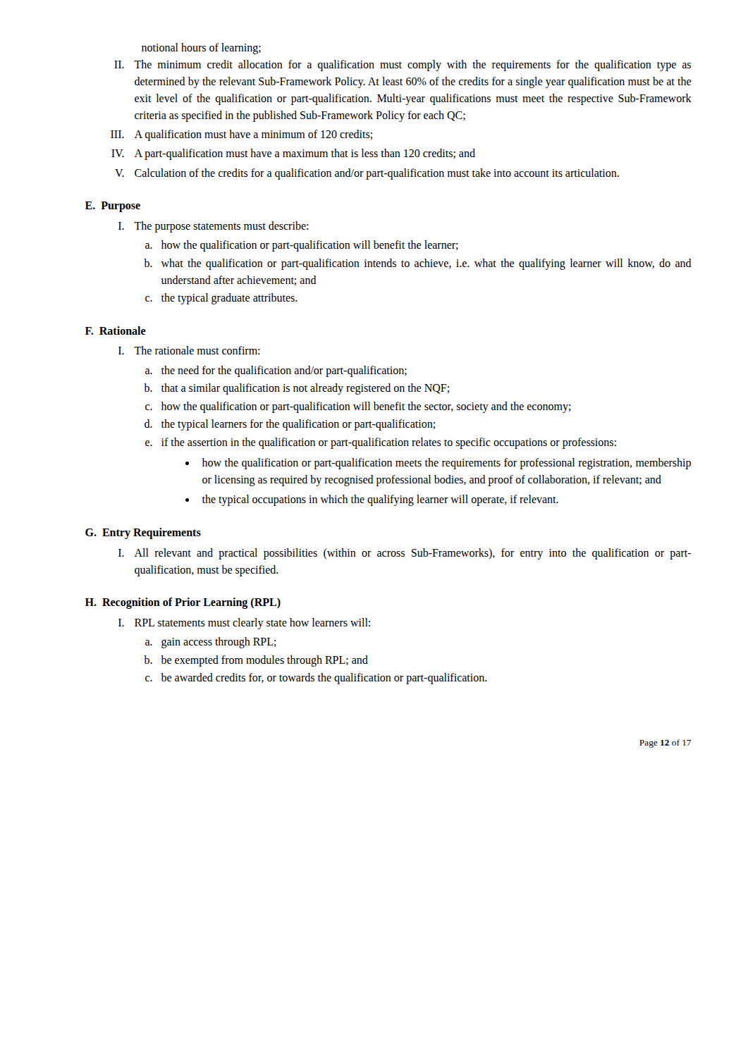notional hours of learning;
The minimum credit allocation for a qualification must comply with the requirements for the qualification type as determined by the relevant Sub-Framework Policy. At least 60% of the credits for a single year qualification must be at the exit level of the qualification or part-qualification. Multi-year qualifications must meet the respective Sub-Framework criteria as specified in the published Sub-Framework Policy for each QC;
A qualification must have a minimum of 120 credits;
A part-qualification must have a maximum that is less than 120 credits; and
Calculation of the credits for a qualification and/or part-qualification must take into account its articulation.
E. Purpose
The purpose statements must describe:
how the qualification or part-qualification will benefit the learner;
what the qualification or part-qualification intends to achieve, i.e. what the qualifying learner will know, do and understand after achievement; and
the typical graduate attributes.
F. Rationale
The rationale must confirm:
the need for the qualification and/or part-qualification;
that a similar qualification is not already registered on the NQF;
how the qualification or part-qualification will benefit the sector, society and the economy;
the typical learners for the qualification or part-qualification;
if the assertion in the qualification or part-qualification relates to specific occupations or professions:
how the qualification or part-qualification meets the requirements for professional registration, membership or licensing as required by recognised professional bodies, and proof of collaboration, if relevant; and
the typical occupations in which the qualifying learner will operate, if relevant.
G. Entry Requirements
All relevant and practical possibilities (within or across Sub-Frameworks), for entry into the qualification or part-qualification, must be specified.
H. Recognition of Prior Learning (RPL)
RPL statements must clearly state how learners will:
gain access through RPL;
be exempted from modules through RPL; and
be awarded credits for, or towards the qualification or part-qualification.
Page 12 of 17